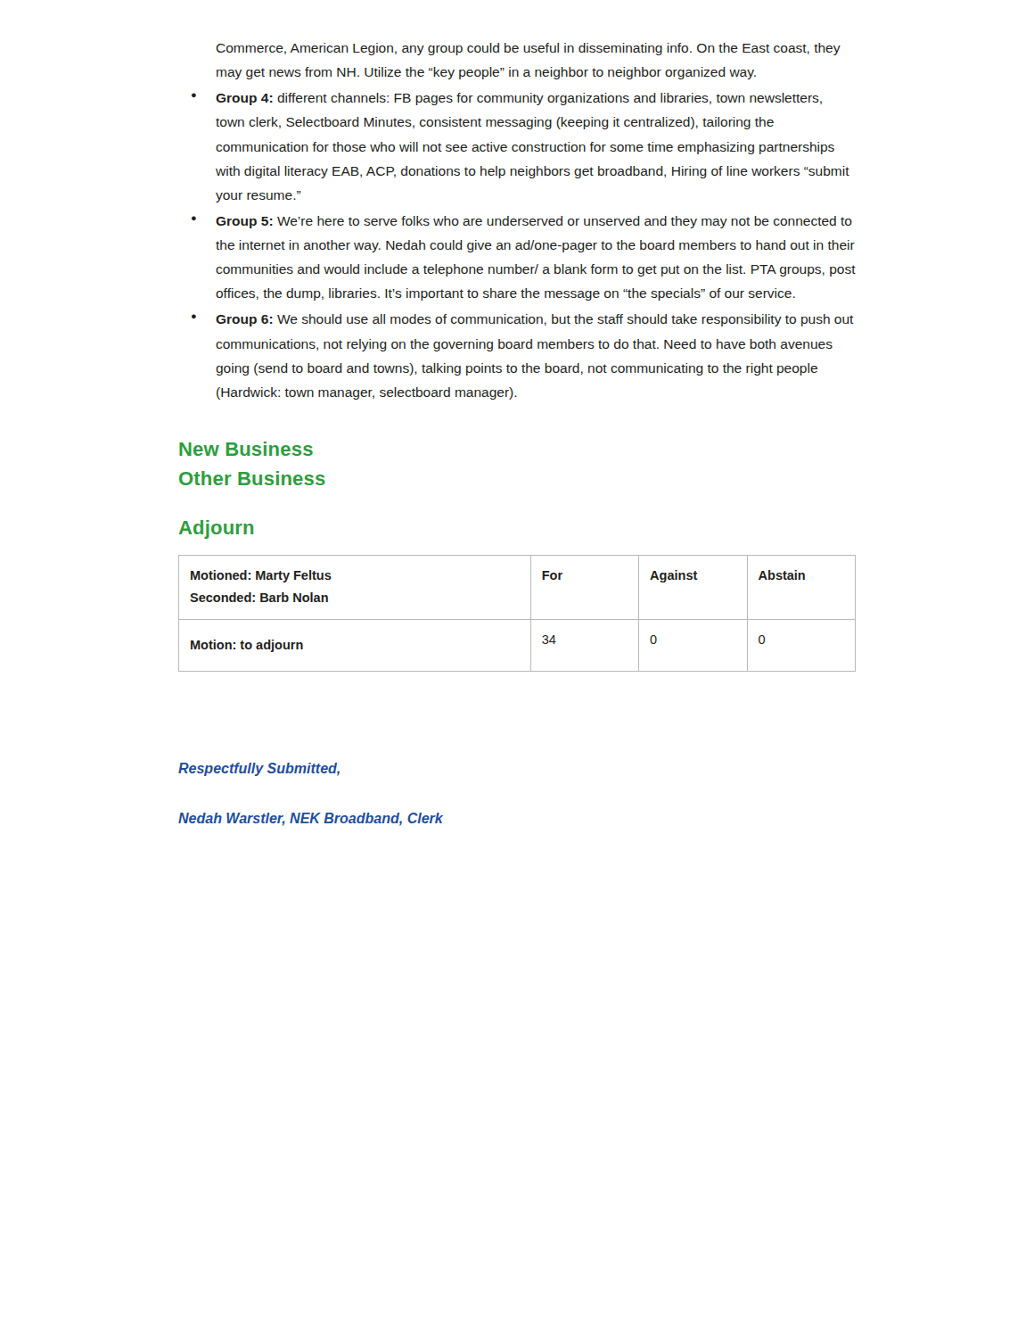Commerce, American Legion, any group could be useful in disseminating info. On the East coast, they may get news from NH. Utilize the “key people” in a neighbor to neighbor organized way.
Group 4: different channels: FB pages for community organizations and libraries, town newsletters, town clerk, Selectboard Minutes, consistent messaging (keeping it centralized), tailoring the communication for those who will not see active construction for some time emphasizing partnerships with digital literacy EAB, ACP, donations to help neighbors get broadband, Hiring of line workers “submit your resume.”
Group 5: We’re here to serve folks who are underserved or unserved and they may not be connected to the internet in another way. Nedah could give an ad/one-pager to the board members to hand out in their communities and would include a telephone number/ a blank form to get put on the list. PTA groups, post offices, the dump, libraries. It’s important to share the message on “the specials” of our service.
Group 6: We should use all modes of communication, but the staff should take responsibility to push out communications, not relying on the governing board members to do that. Need to have both avenues going (send to board and towns), talking points to the board, not communicating to the right people (Hardwick: town manager, selectboard manager).
New Business
Other Business
Adjourn
| Motioned: Marty Feltus Seconded: Barb Nolan | For | Against | Abstain |
| Motion: to adjourn | 34 | 0 | 0 |
Respectfully Submitted,
Nedah Warstler, NEK Broadband, Clerk